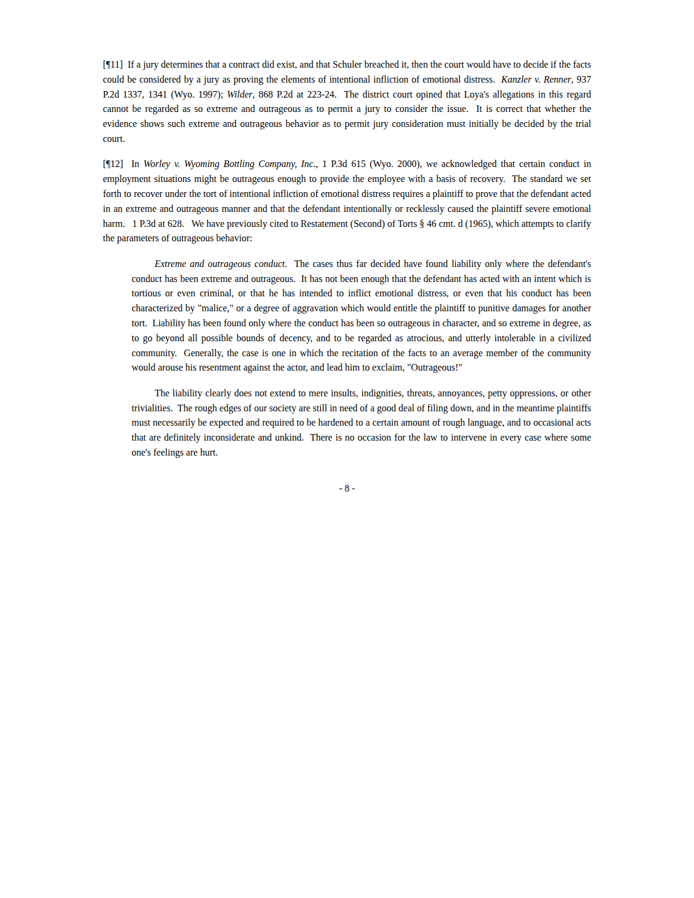[¶11] If a jury determines that a contract did exist, and that Schuler breached it, then the court would have to decide if the facts could be considered by a jury as proving the elements of intentional infliction of emotional distress. Kanzler v. Renner, 937 P.2d 1337, 1341 (Wyo. 1997); Wilder, 868 P.2d at 223-24. The district court opined that Loya's allegations in this regard cannot be regarded as so extreme and outrageous as to permit a jury to consider the issue. It is correct that whether the evidence shows such extreme and outrageous behavior as to permit jury consideration must initially be decided by the trial court.
[¶12] In Worley v. Wyoming Bottling Company, Inc., 1 P.3d 615 (Wyo. 2000), we acknowledged that certain conduct in employment situations might be outrageous enough to provide the employee with a basis of recovery. The standard we set forth to recover under the tort of intentional infliction of emotional distress requires a plaintiff to prove that the defendant acted in an extreme and outrageous manner and that the defendant intentionally or recklessly caused the plaintiff severe emotional harm. 1 P.3d at 628. We have previously cited to Restatement (Second) of Torts § 46 cmt. d (1965), which attempts to clarify the parameters of outrageous behavior:
Extreme and outrageous conduct. The cases thus far decided have found liability only where the defendant's conduct has been extreme and outrageous. It has not been enough that the defendant has acted with an intent which is tortious or even criminal, or that he has intended to inflict emotional distress, or even that his conduct has been characterized by "malice," or a degree of aggravation which would entitle the plaintiff to punitive damages for another tort. Liability has been found only where the conduct has been so outrageous in character, and so extreme in degree, as to go beyond all possible bounds of decency, and to be regarded as atrocious, and utterly intolerable in a civilized community. Generally, the case is one in which the recitation of the facts to an average member of the community would arouse his resentment against the actor, and lead him to exclaim, "Outrageous!"
The liability clearly does not extend to mere insults, indignities, threats, annoyances, petty oppressions, or other trivialities. The rough edges of our society are still in need of a good deal of filing down, and in the meantime plaintiffs must necessarily be expected and required to be hardened to a certain amount of rough language, and to occasional acts that are definitely inconsiderate and unkind. There is no occasion for the law to intervene in every case where some one's feelings are hurt.
- 8 -